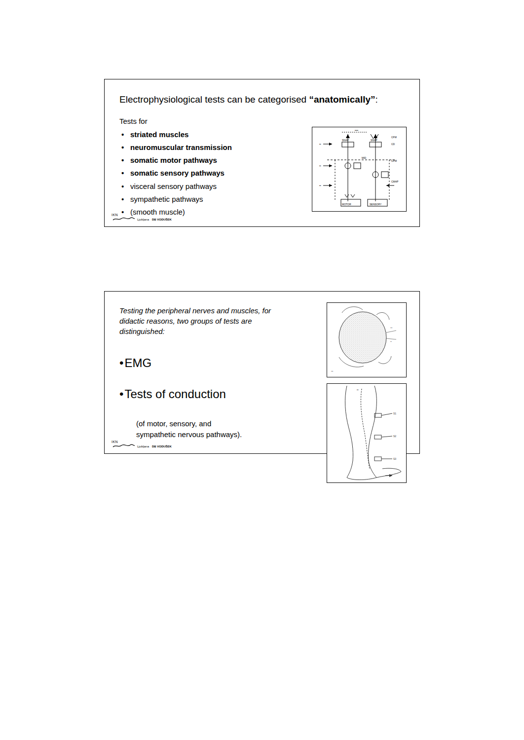Electrophysiological tests can be categorised “anatomically”:
Tests for
striated muscles
neuromuscular transmission
somatic motor pathways
somatic sensory pathways
visceral sensory pathways
sympathetic pathways
(smooth muscle)
•••• CFM CD CPM CMAP •• •• •• SNAP SNAP MOTOR SENSORY MID
IKN Ljubljana DB VODUŠEK
Testing the peripheral nerves and muscles, for didactic reasons, two groups of tests are distinguished:
•EMG
•Tests of conduction
(of motor, sensory, and
sympathetic nervous pathways).
••• •• •••
S1 S2 S3 ••
IKN Ljubljana DB VODUŠEK